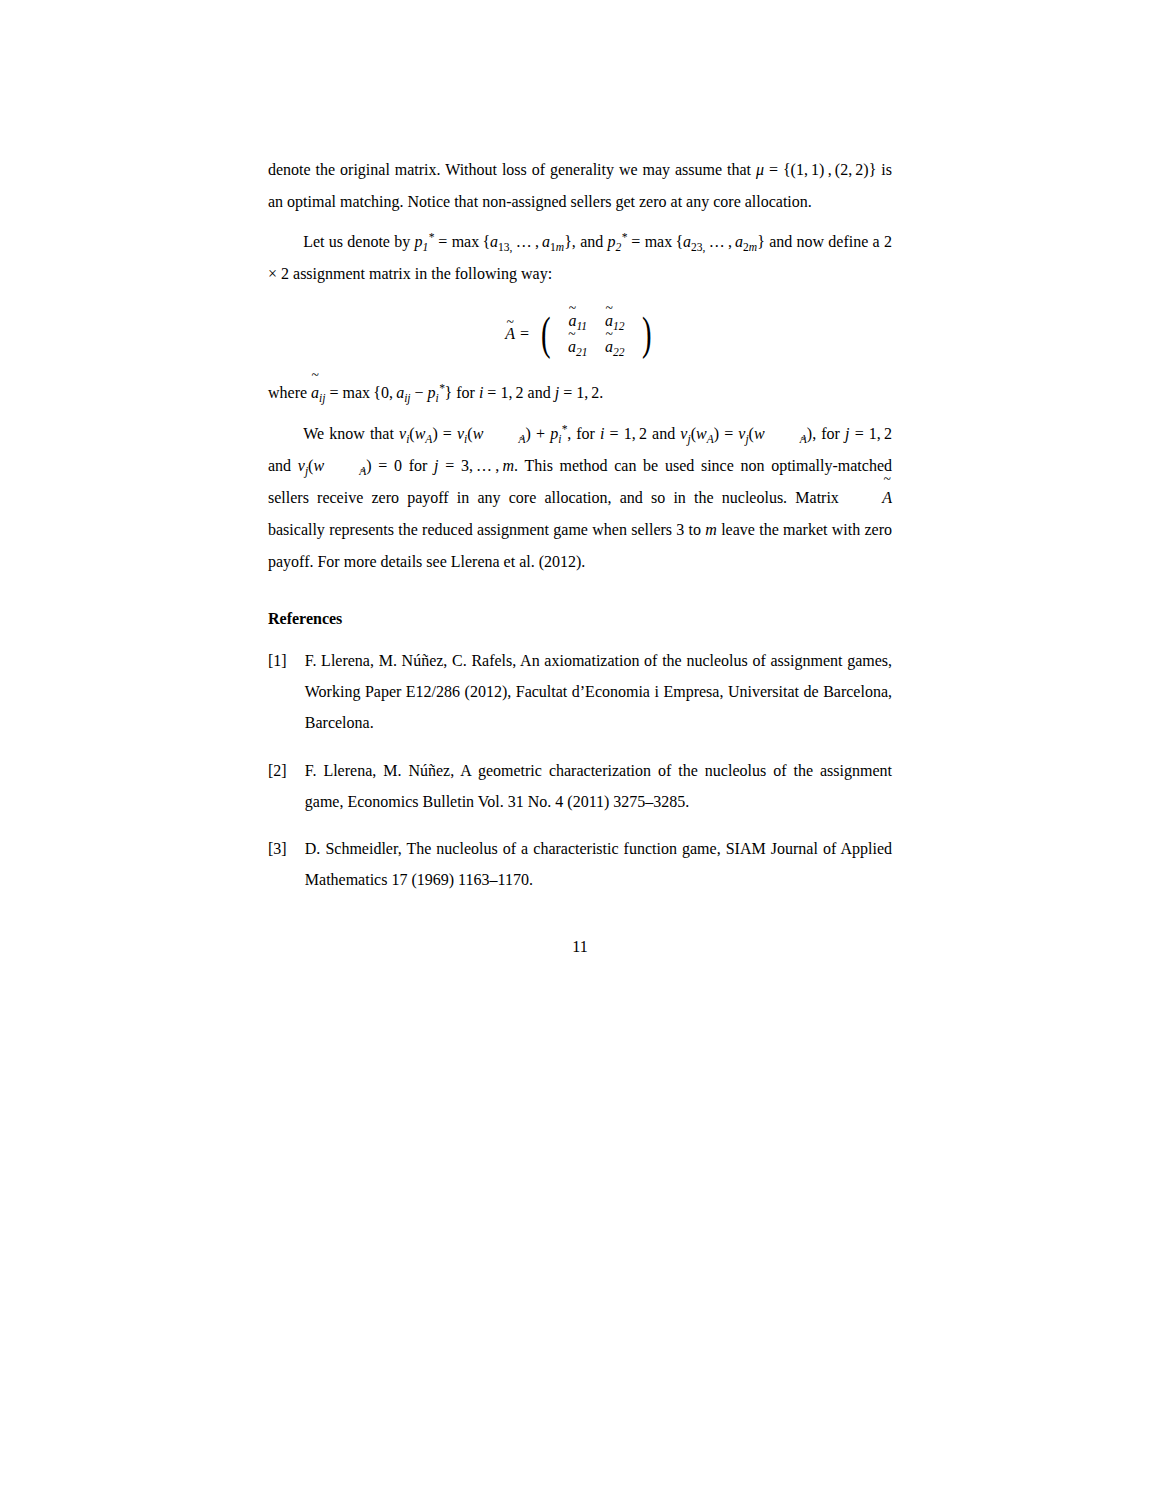denote the original matrix. Without loss of generality we may assume that μ = {(1, 1) , (2, 2)} is an optimal matching. Notice that non-assigned sellers get zero at any core allocation.
Let us denote by p1* = max {a13, … , a1m}, and p2* = max {a23, … , a2m} and now define a 2 × 2 assignment matrix in the following way:
~A = (
| ~ a 11 | ~ a 12 |
| ~ a 21 | ~ a 22 |
)
where ~aij = max {0, aij − pi*} for i = 1, 2 and j = 1, 2.
We know that νi(wA) = νi(w~A) + pi*, for i = 1, 2 and νj(wA) = νj(w~A), for j = 1, 2 and νj(w~A) = 0 for j = 3, … , m. This method can be used since non optimally-matched sellers receive zero payoff in any core allocation, and so in the nucleolus. Matrix ~A basically represents the reduced assignment game when sellers 3 to m leave the market with zero payoff. For more details see Llerena et al. (2012).
References
[1] F. Llerena, M. Núñez, C. Rafels, An axiomatization of the nucleolus of assignment games, Working Paper E12/286 (2012), Facultat d’Economia i Empresa, Universitat de Barcelona, Barcelona.
[2] F. Llerena, M. Núñez, A geometric characterization of the nucleolus of the assignment game, Economics Bulletin Vol. 31 No. 4 (2011) 3275–3285.
[3] D. Schmeidler, The nucleolus of a characteristic function game, SIAM Journal of Applied Mathematics 17 (1969) 1163–1170.
11